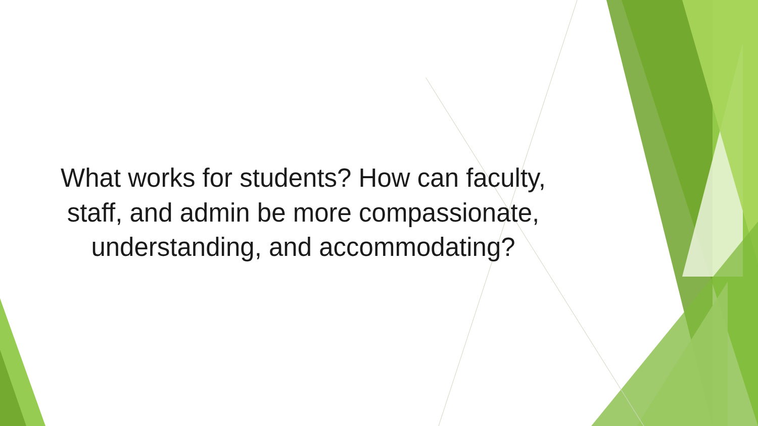What works for students? How can faculty, staff, and admin be more compassionate, understanding, and accommodating?